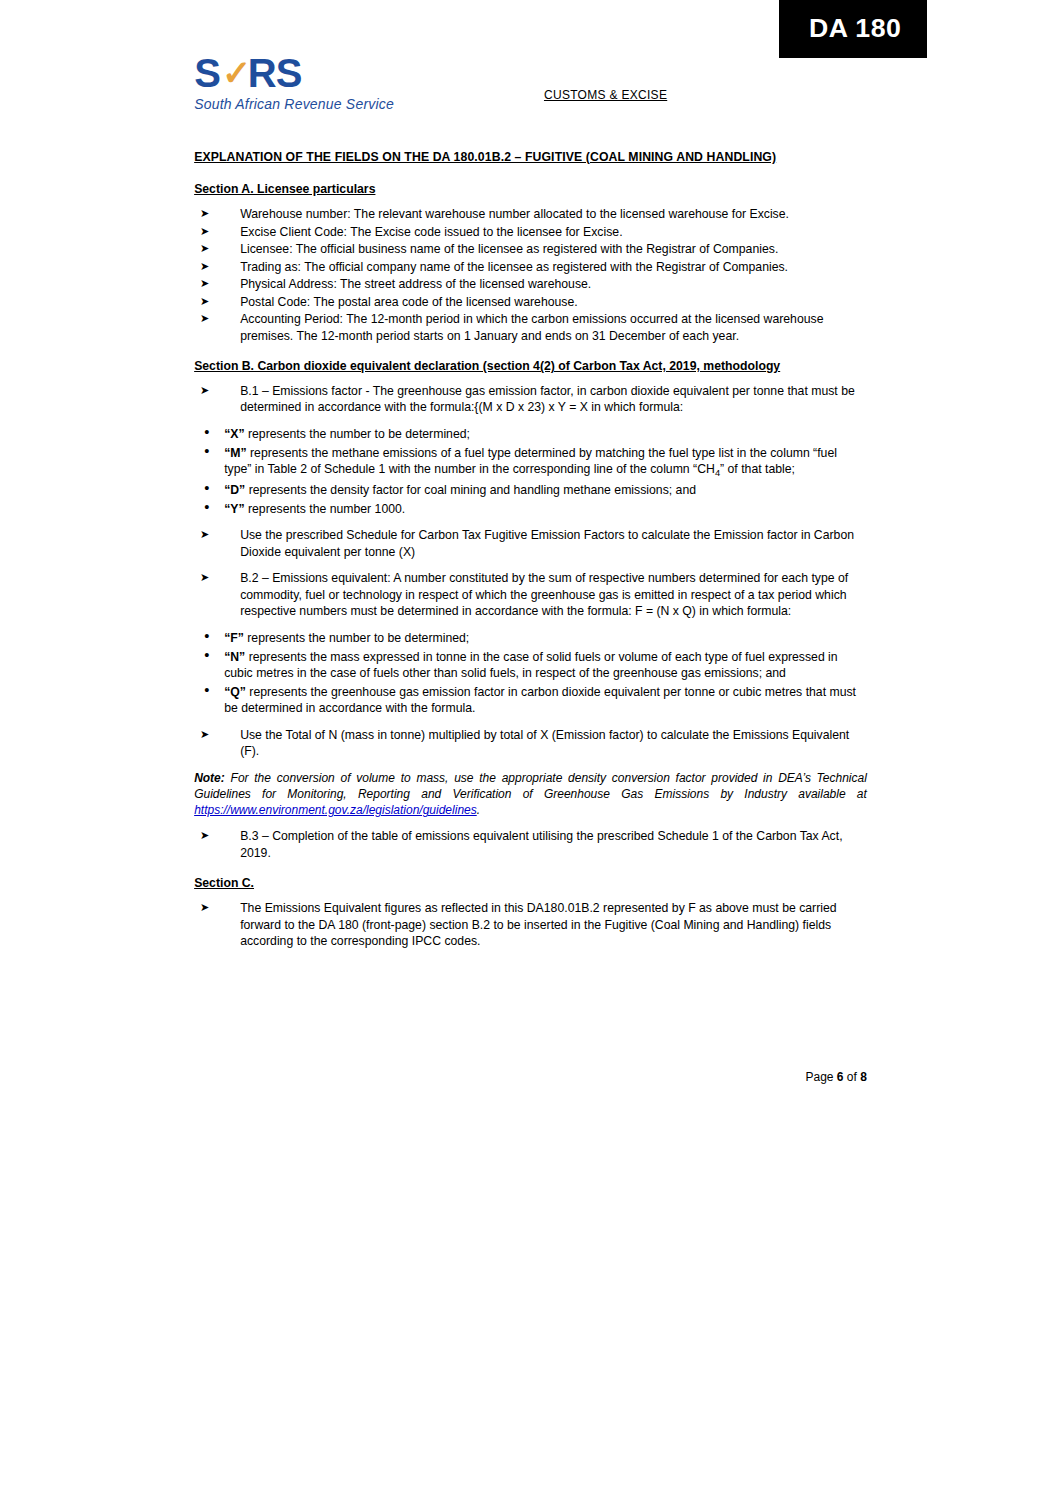DA 180
S✓RS
South African Revenue Service
CUSTOMS & EXCISE
EXPLANATION OF THE FIELDS ON THE DA 180.01B.2 – FUGITIVE (COAL MINING AND HANDLING)
Section A. Licensee particulars
Warehouse number: The relevant warehouse number allocated to the licensed warehouse for Excise.
Excise Client Code: The Excise code issued to the licensee for Excise.
Licensee: The official business name of the licensee as registered with the Registrar of Companies.
Trading as: The official company name of the licensee as registered with the Registrar of Companies.
Physical Address: The street address of the licensed warehouse.
Postal Code: The postal area code of the licensed warehouse.
Accounting Period: The 12-month period in which the carbon emissions occurred at the licensed warehouse premises. The 12-month period starts on 1 January and ends on 31 December of each year.
Section B. Carbon dioxide equivalent declaration (section 4(2) of Carbon Tax Act, 2019, methodology
B.1 – Emissions factor - The greenhouse gas emission factor, in carbon dioxide equivalent per tonne that must be determined in accordance with the formula:{(M x D x 23) x Y = X in which formula:
“X” represents the number to be determined;
“M” represents the methane emissions of a fuel type determined by matching the fuel type list in the column “fuel type” in Table 2 of Schedule 1 with the number in the corresponding line of the column “CH4” of that table;
“D” represents the density factor for coal mining and handling methane emissions; and
“Y” represents the number 1000.
Use the prescribed Schedule for Carbon Tax Fugitive Emission Factors to calculate the Emission factor in Carbon Dioxide equivalent per tonne (X)
B.2 – Emissions equivalent: A number constituted by the sum of respective numbers determined for each type of commodity, fuel or technology in respect of which the greenhouse gas is emitted in respect of a tax period which respective numbers must be determined in accordance with the formula: F = (N x Q) in which formula:
“F” represents the number to be determined;
“N” represents the mass expressed in tonne in the case of solid fuels or volume of each type of fuel expressed in cubic metres in the case of fuels other than solid fuels, in respect of the greenhouse gas emissions; and
“Q” represents the greenhouse gas emission factor in carbon dioxide equivalent per tonne or cubic metres that must be determined in accordance with the formula.
Use the Total of N (mass in tonne) multiplied by total of X (Emission factor) to calculate the Emissions Equivalent (F).
Note: For the conversion of volume to mass, use the appropriate density conversion factor provided in DEA’s Technical Guidelines for Monitoring, Reporting and Verification of Greenhouse Gas Emissions by Industry available at https://www.environment.gov.za/legislation/guidelines.
B.3 – Completion of the table of emissions equivalent utilising the prescribed Schedule 1 of the Carbon Tax Act, 2019.
Section C.
The Emissions Equivalent figures as reflected in this DA180.01B.2 represented by F as above must be carried forward to the DA 180 (front-page) section B.2 to be inserted in the Fugitive (Coal Mining and Handling) fields according to the corresponding IPCC codes.
Page 6 of 8